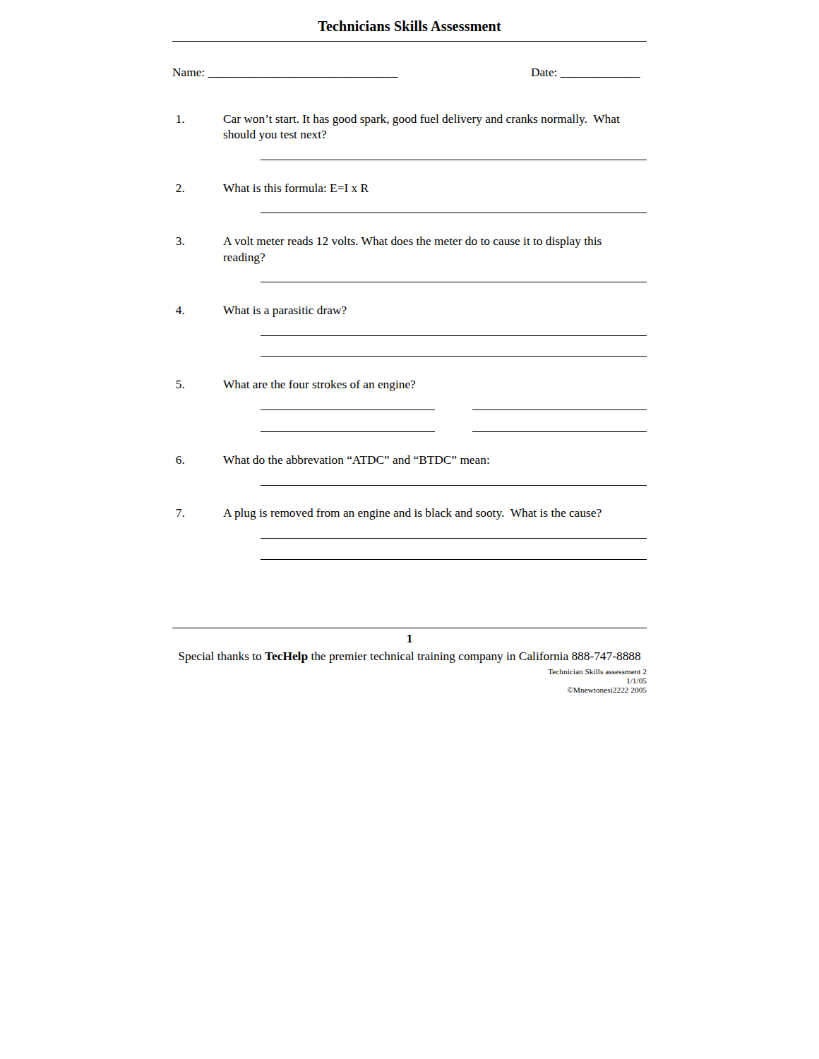Technicians Skills Assessment
Name: _______________________________ Date: _____________
1.
Car won’t start. It has good spark, good fuel delivery and cranks normally. What should you test next?
2.
What is this formula: E=I x R
3.
A volt meter reads 12 volts. What does the meter do to cause it to display this reading?
4.
What is a parasitic draw?
5.
What are the four strokes of an engine?
6.
What do the abbrevation “ATDC” and “BTDC” mean:
7.
A plug is removed from an engine and is black and sooty. What is the cause?
1
Special thanks to TecHelp the premier technical training company in California 888-747-8888
Technician Skills assessment 2
1/1/05
©Mnewtonesi2222 2005